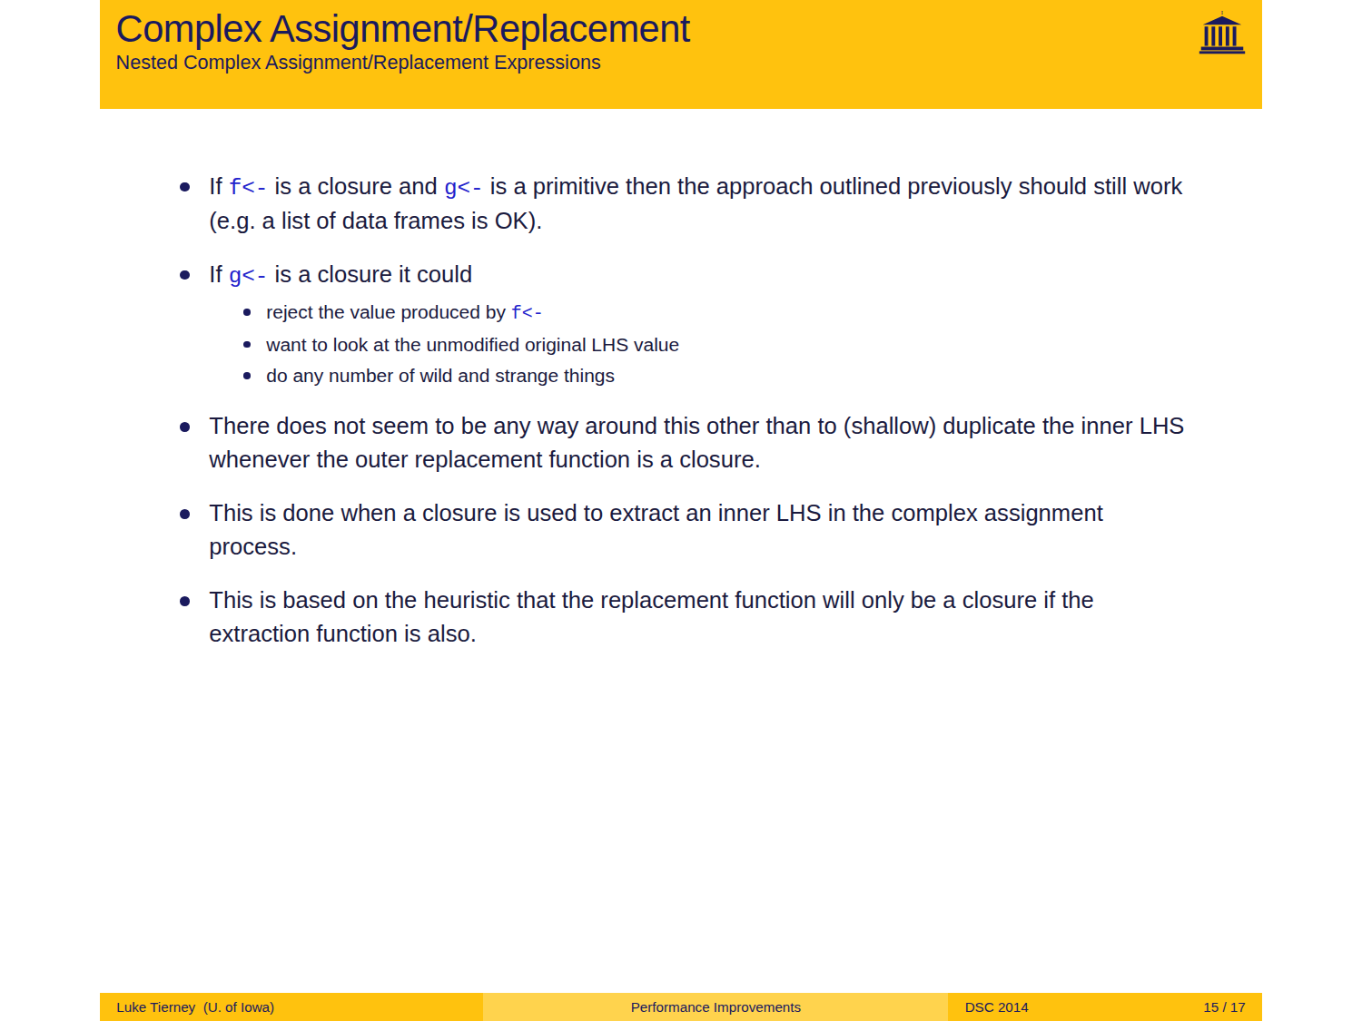Complex Assignment/Replacement
Nested Complex Assignment/Replacement Expressions
I
If f<- is a closure and g<- is a primitive then the approach outlined previously should still work (e.g. a list of data frames is OK).
If g<- is a closure it could
reject the value produced by f<-
want to look at the unmodified original LHS value
do any number of wild and strange things
There does not seem to be any way around this other than to (shallow) duplicate the inner LHS whenever the outer replacement function is a closure.
This is done when a closure is used to extract an inner LHS in the complex assignment process.
This is based on the heuristic that the replacement function will only be a closure if the extraction function is also.
Luke Tierney (U. of Iowa)
Performance Improvements
DSC 201415 / 17